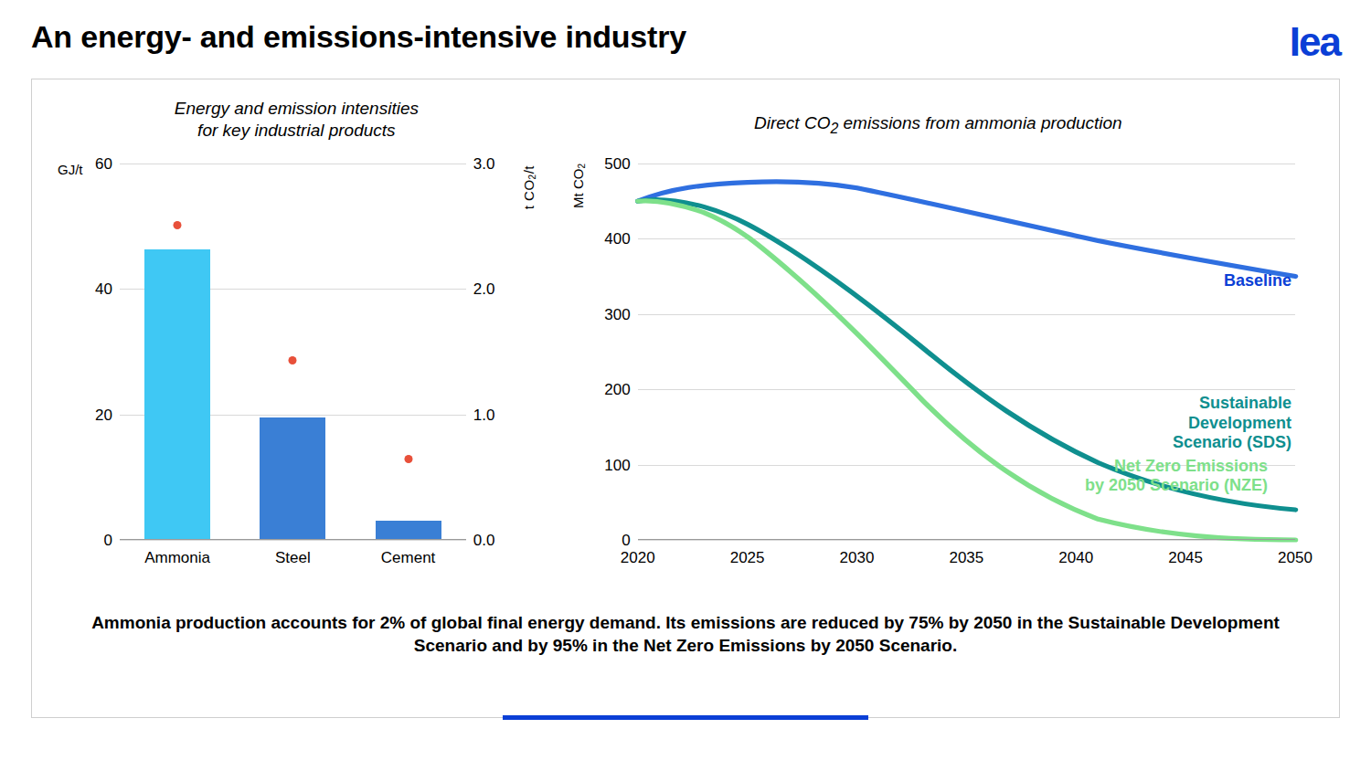An energy- and emissions-intensive industry
Iea
Energy and emission intensities
for key industrial products
GJ/t
t CO2/t
60
40
20
0
3.0
2.0
1.0
0.0
Ammonia Steel Cement
Direct CO2 emissions from ammonia production
Mt CO2
500
400
300
200
100
0
Baseline
Sustainable
Development
Scenario (SDS)
Net Zero Emissions
by 2050 Scenario (NZE)
2020
2025
2030
2035
2040
2045
2050
Ammonia production accounts for 2% of global final energy demand. Its emissions are reduced by 75% by 2050 in the Sustainable Development Scenario and by 95% in the Net Zero Emissions by 2050 Scenario.